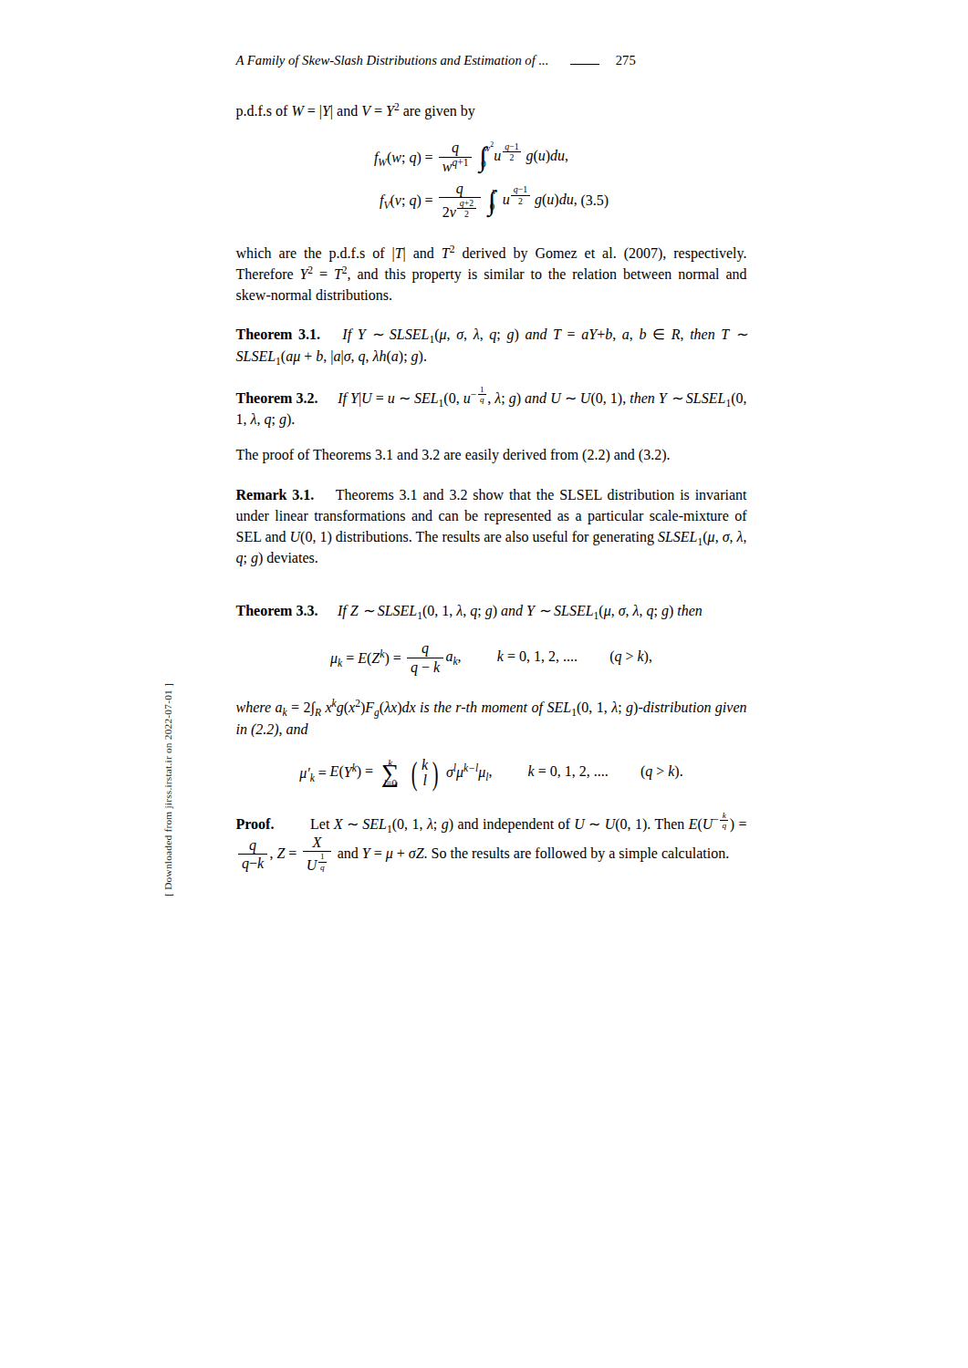[ Downloaded from jirss.irstat.ir on 2022-07-01 ]
A Family of Skew-Slash Distributions and Estimation of ... 275
p.d.f.s of W = |Y| and V = Y2 are given by
| f W ( w ; q ) | = | q w q +1 ∫ w 2 0 u q −1 2 g ( u ) du , | |
| f V ( v ; q ) | = | q 2 v q +2 2 ∫ v 0 u q −1 2 g ( u ) du , | (3.5) |
which are the p.d.f.s of |T| and T2 derived by Gomez et al. (2007), respectively. Therefore Y2 = T2, and this property is similar to the relation between normal and skew-normal distributions.
Theorem 3.1. If Y ∼ SLSEL1(μ, σ, λ, q; g) and T = aY+b, a, b ∈ R, then T ∼ SLSEL1(aμ + b, |a|σ, q, λh(a); g).
Theorem 3.2. If Y|U = u ∼ SEL1(0, u−1 q, λ; g) and U ∼ U(0, 1), then Y ∼ SLSEL1(0, 1, λ, q; g).
The proof of Theorems 3.1 and 3.2 are easily derived from (2.2) and (3.2).
Remark 3.1. Theorems 3.1 and 3.2 show that the SLSEL distribution is invariant under linear transformations and can be represented as a particular scale-mixture of SEL and U(0, 1) distributions. The results are also useful for generating SLSEL1(μ, σ, λ, q; g) deviates.
Theorem 3.3. If Z ∼ SLSEL1(0, 1, λ, q; g) and Y ∼ SLSEL1(μ, σ, λ, q; g) then
| μ k = E ( Z k ) = | q q − k a k , k = 0, 1, 2, .... ( q > k ), |
where ak = 2∫R xkg(x2)Fg(λx)dx is the r-th moment of SEL1(0, 1, λ; g)-distribution given in (2.2), and
| μ′ k | = | E ( Y k ) = ∑ k l =0 ( k l ) σ l μ k−l μ l , k = 0, 1, 2, .... ( q > k ). |
Proof. Let X ∼ SEL1(0, 1, λ; g) and independent of U ∼ U(0, 1). Then E(U−kq) = qq−k, Z = XU1 q and Y = μ + σZ. So the results are followed by a simple calculation.